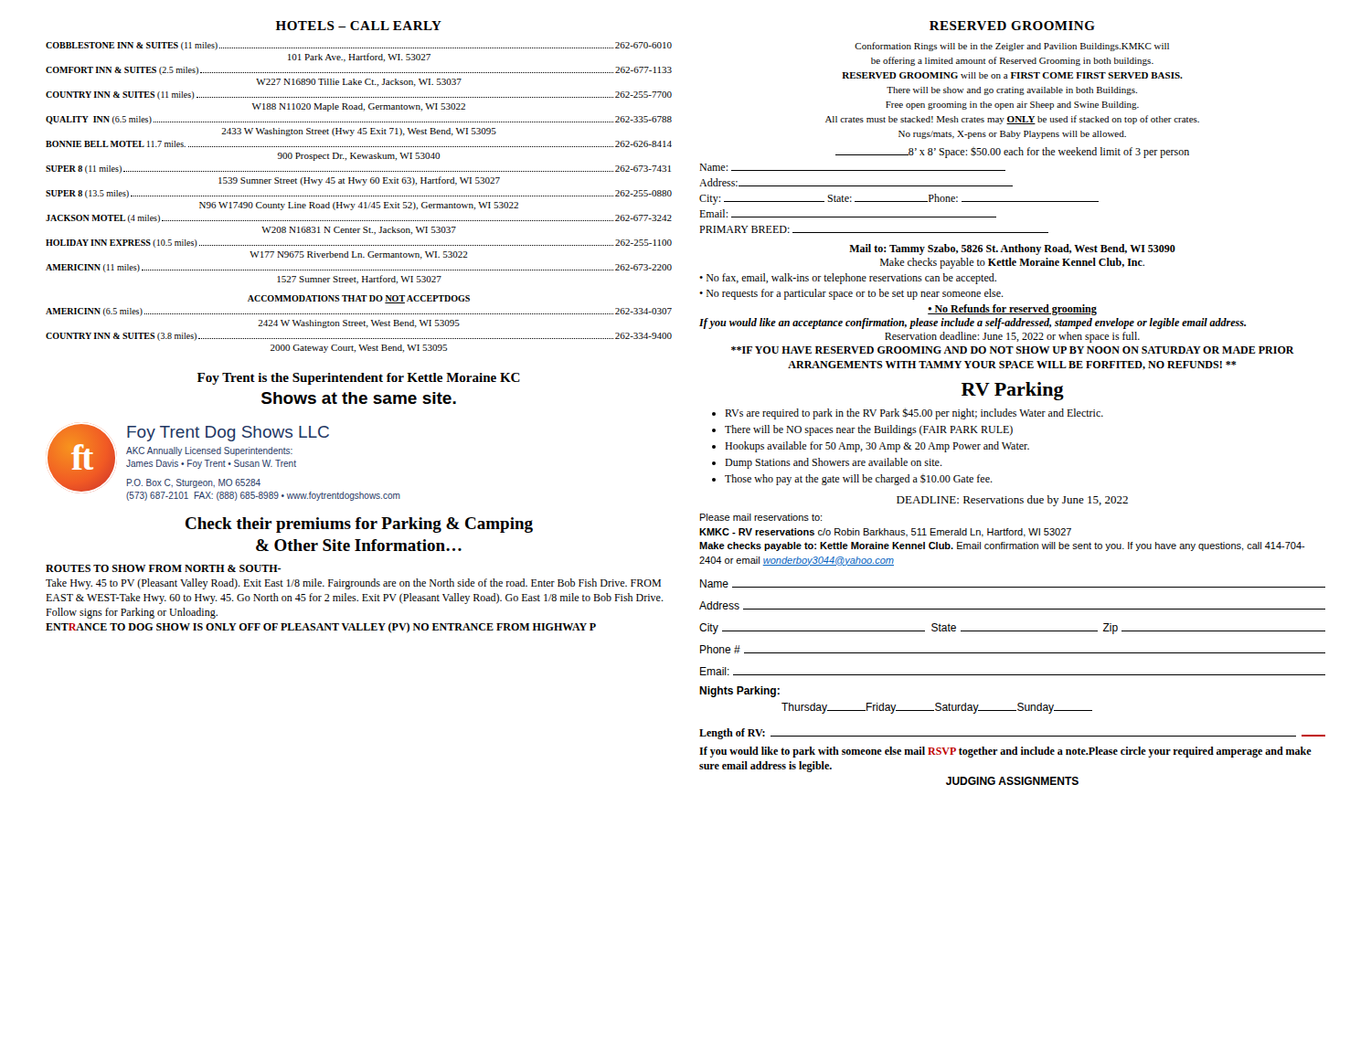HOTELS – CALL EARLY
COBBLESTONE INN & SUITES (11 miles) 262-670-6010
101 Park Ave., Hartford, WI. 53027
COMFORT INN & SUITES (2.5 miles) 262-677-1133
W227 N16890 Tillie Lake Ct., Jackson, WI. 53037
COUNTRY INN & SUITES (11 miles) 262-255-7700
W188 N11020 Maple Road, Germantown, WI 53022
QUALITY INN (6.5 miles) 262-335-6788
2433 W Washington Street (Hwy 45 Exit 71), West Bend, WI 53095
BONNIE BELL MOTEL 11.7 miles. 262-626-8414
900 Prospect Dr., Kewaskum, WI 53040
SUPER 8 (11 miles) 262-673-7431
1539 Sumner Street (Hwy 45 at Hwy 60 Exit 63), Hartford, WI 53027
SUPER 8 (13.5 miles) 262-255-0880
N96 W17490 County Line Road (Hwy 41/45 Exit 52), Germantown, WI 53022
JACKSON MOTEL (4 miles) 262-677-3242
W208 N16831 N Center St., Jackson, WI 53037
HOLIDAY INN EXPRESS (10.5 miles) 262-255-1100
W177 N9675 Riverbend Ln. Germantown, WI. 53022
AMERICINN (11 miles) 262-673-2200
1527 Sumner Street, Hartford, WI 53027
ACCOMMODATIONS THAT DO NOT ACCEPTDOGS
AMERICINN (6.5 miles) 262-334-0307
2424 W Washington Street, West Bend, WI 53095
COUNTRY INN & SUITES (3.8 miles) 262-334-9400
2000 Gateway Court, West Bend, WI 53095
Foy Trent is the Superintendent for Kettle Moraine KC
Shows at the same site.
ft
Foy Trent Dog Shows LLC
AKC Annually Licensed Superintendents:
James Davis • Foy Trent • Susan W. Trent
P.O. Box C, Sturgeon, MO 65284
(573) 687-2101 FAX: (888) 685-8989 • www.foytrentdogshows.com
Check their premiums for Parking & Camping
& Other Site Information…
ROUTES TO SHOW FROM NORTH & SOUTH-
Take Hwy. 45 to PV (Pleasant Valley Road). Exit East 1/8 mile. Fairgrounds are on the North side of the road. Enter Bob Fish Drive. FROM EAST & WEST-Take Hwy. 60 to Hwy. 45. Go North on 45 for 2 miles. Exit PV (Pleasant Valley Road). Go East 1/8 mile to Bob Fish Drive. Follow signs for Parking or Unloading.
ENTRANCE TO DOG SHOW IS ONLY OFF OF PLEASANT VALLEY (PV) NO ENTRANCE FROM HIGHWAY P
RESERVED GROOMING
Conformation Rings will be in the Zeigler and Pavilion Buildings.KMKC will
be offering a limited amount of Reserved Grooming in both buildings.
RESERVED GROOMING will be on a FIRST COME FIRST SERVED BASIS.
There will be show and go crating available in both Buildings.
Free open grooming in the open air Sheep and Swine Building.
All crates must be stacked! Mesh crates may ONLY be used if stacked on top of other crates.
No rugs/mats, X-pens or Baby Playpens will be allowed.
8’ x 8’ Space: $50.00 each for the weekend limit of 3 per person
Name:
Address:
City: State: Phone:
Email:
PRIMARY BREED:
Mail to: Tammy Szabo, 5826 St. Anthony Road, West Bend, WI 53090
Make checks payable to Kettle Moraine Kennel Club, Inc.
• No fax, email, walk-ins or telephone reservations can be accepted.
• No requests for a particular space or to be set up near someone else.
• No Refunds for reserved grooming
If you would like an acceptance confirmation, please include a self-addressed, stamped envelope or legible email address.
Reservation deadline: June 15, 2022 or when space is full.
**IF YOU HAVE RESERVED GROOMING AND DO NOT SHOW UP BY NOON ON SATURDAY OR MADE PRIOR ARRANGEMENTS WITH TAMMY YOUR SPACE WILL BE FORFITED, NO REFUNDS! **
RV Parking
RVs are required to park in the RV Park $45.00 per night; includes Water and Electric.
There will be NO spaces near the Buildings (FAIR PARK RULE)
Hookups available for 50 Amp, 30 Amp & 20 Amp Power and Water.
Dump Stations and Showers are available on site.
Those who pay at the gate will be charged a $10.00 Gate fee.
DEADLINE: Reservations due by June 15, 2022
Please mail reservations to:
KMKC - RV reservations c/o Robin Barkhaus, 511 Emerald Ln, Hartford, WI 53027
Make checks payable to: Kettle Moraine Kennel Club. Email confirmation will be sent to you. If you have any questions, call 414-704-2404 or email wonderboy3044@yahoo.com
Name
Address
City State Zip
Phone #
Email:
Nights Parking:
Thursday Friday Saturday Sunday
Length of RV:
If you would like to park with someone else mail RSVP together and include a note.Please circle your required amperage and make sure email address is legible.
JUDGING ASSIGNMENTS